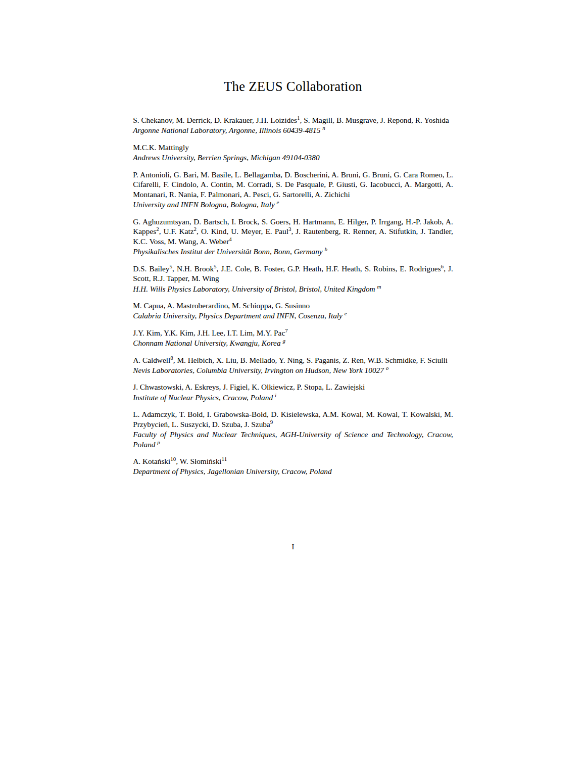The ZEUS Collaboration
S. Chekanov, M. Derrick, D. Krakauer, J.H. Loizides1, S. Magill, B. Musgrave, J. Repond, R. Yoshida
Argonne National Laboratory, Argonne, Illinois 60439-4815 n
M.C.K. Mattingly
Andrews University, Berrien Springs, Michigan 49104-0380
P. Antonioli, G. Bari, M. Basile, L. Bellagamba, D. Boscherini, A. Bruni, G. Bruni, G. Cara Romeo, L. Cifarelli, F. Cindolo, A. Contin, M. Corradi, S. De Pasquale, P. Giusti, G. Iacobucci, A. Margotti, A. Montanari, R. Nania, F. Palmonari, A. Pesci, G. Sartorelli, A. Zichichi
University and INFN Bologna, Bologna, Italy e
G. Aghuzumtsyan, D. Bartsch, I. Brock, S. Goers, H. Hartmann, E. Hilger, P. Irrgang, H.-P. Jakob, A. Kappes2, U.F. Katz2, O. Kind, U. Meyer, E. Paul3, J. Rautenberg, R. Renner, A. Stifutkin, J. Tandler, K.C. Voss, M. Wang, A. Weber4
Physikalisches Institut der Universität Bonn, Bonn, Germany b
D.S. Bailey5, N.H. Brook5, J.E. Cole, B. Foster, G.P. Heath, H.F. Heath, S. Robins, E. Rodrigues6, J. Scott, R.J. Tapper, M. Wing
H.H. Wills Physics Laboratory, University of Bristol, Bristol, United Kingdom m
M. Capua, A. Mastroberardino, M. Schioppa, G. Susinno
Calabria University, Physics Department and INFN, Cosenza, Italy e
J.Y. Kim, Y.K. Kim, J.H. Lee, I.T. Lim, M.Y. Pac7
Chonnam National University, Kwangju, Korea g
A. Caldwell8, M. Helbich, X. Liu, B. Mellado, Y. Ning, S. Paganis, Z. Ren, W.B. Schmidke, F. Sciulli
Nevis Laboratories, Columbia University, Irvington on Hudson, New York 10027 o
J. Chwastowski, A. Eskreys, J. Figiel, K. Olkiewicz, P. Stopa, L. Zawiejski
Institute of Nuclear Physics, Cracow, Poland i
L. Adamczyk, T. Bołd, I. Grabowska-Bołd, D. Kisielewska, A.M. Kowal, M. Kowal, T. Kowalski, M. Przybycień, L. Suszycki, D. Szuba, J. Szuba9
Faculty of Physics and Nuclear Techniques, AGH-University of Science and Technology, Cracow, Poland p
A. Kotański10, W. Słomiński11
Department of Physics, Jagellonian University, Cracow, Poland
I